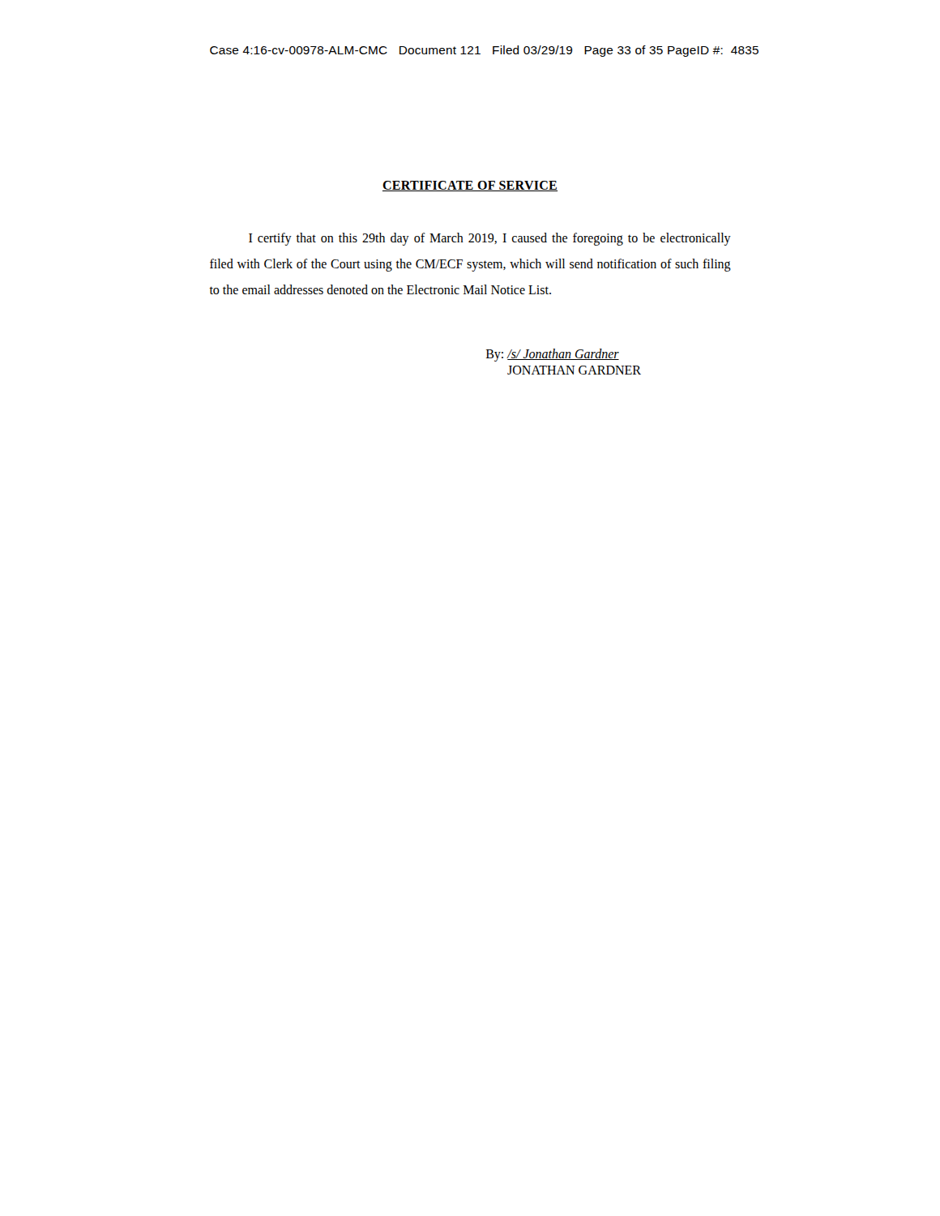Case 4:16-cv-00978-ALM-CMC Document 121 Filed 03/29/19 Page 33 of 35 PageID #: 4835
CERTIFICATE OF SERVICE
I certify that on this 29th day of March 2019, I caused the foregoing to be electronically filed with Clerk of the Court using the CM/ECF system, which will send notification of such filing to the email addresses denoted on the Electronic Mail Notice List.
By: /s/ Jonathan Gardner
JONATHAN GARDNER